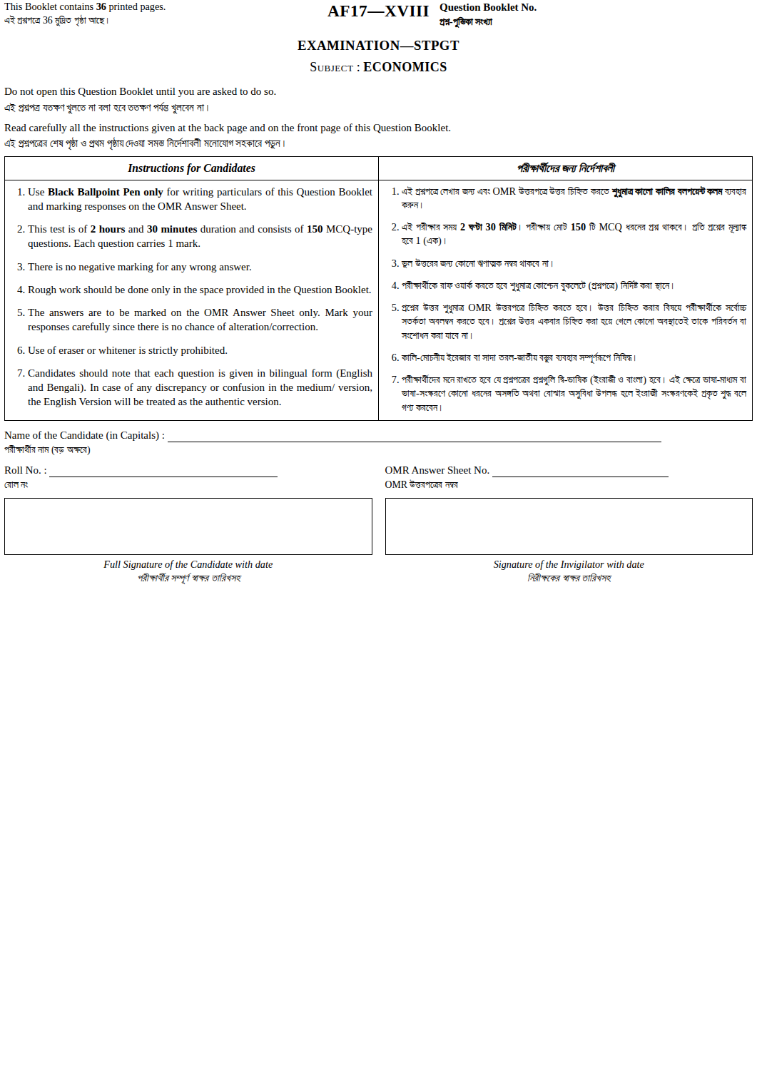This Booklet contains 36 printed pages.
এই প্রশ্নপত্রে 36 মুদ্রিত পৃষ্ঠা আছে।
AF17—XVIII
Question Booklet No.
প্রশ্ন-পুস্তিকা সংখ্যা
EXAMINATION—STPGT
Subject : ECONOMICS
Do not open this Question Booklet until you are asked to do so.
এই প্রশ্নপত্র যতক্ষণ খুলতে না বলা হবে ততক্ষণ পর্যন্ত খুলবেন না।
Read carefully all the instructions given at the back page and on the front page of this Question Booklet.
এই প্রশ্নপত্রের শেষ পৃষ্ঠা ও প্রথম পৃষ্ঠায় দেওয়া সমস্ত নির্দেশাবলী মনোযোগ সহকারে পড়ুন।
| Instructions for Candidates | পরীক্ষার্থীদের জন্য নির্দেশাবলী |
| --- | --- |
| Use Black Ballpoint Pen only for writing particulars of this Question Booklet and marking responses on the OMR Answer Sheet. This test is of 2 hours and 30 minutes duration and consists of 150 MCQ-type questions. Each question carries 1 mark. There is no negative marking for any wrong answer. Rough work should be done only in the space provided in the Question Booklet. The answers are to be marked on the OMR Answer Sheet only. Mark your responses carefully since there is no chance of alteration/correction. Use of eraser or whitener is strictly prohibited. Candidates should note that each question is given in bilingual form (English and Bengali). In case of any discrepancy or confusion in the medium/ version, the English Version will be treated as the authentic version. | এই প্রশ্নপত্রে লেখার জন্য এবং OMR উত্তরপত্রে উত্তর চিহ্নিত করতে শুধুমাত্র কালো কালির বলপয়েন্ট কলম ব্যবহার করুন। এই পরীক্ষার সময় 2 ঘণ্টা 30 মিনিট । পরীক্ষায় মোট 150 টি MCQ ধরনের প্রশ্ন থাকবে। প্রতি প্রশ্নের মূল্যাঙ্ক হবে 1 (এক)। ভুল উত্তরের জন্য কোনো ঋণাত্মক নম্বর থাকবে না। পরীক্ষার্থীকে রাফ ওয়ার্ক করতে হবে শুধুমাত্র কোশ্চেন বুকলেটে (প্রশ্নপত্রে) নির্দিষ্ট করা স্থানে। প্রশ্নের উত্তর শুধুমাত্র OMR উত্তরপত্রে চিহ্নিত করতে হবে। উত্তর চিহ্নিত করার বিষয়ে পরীক্ষার্থীকে সর্বোচ্চ সতর্কতা অবলম্বন করতে হবে। প্রশ্নের উত্তর একবার চিহ্নিত করা হয়ে গেলে কোনো অবস্থাতেই তাকে পরিবর্তন বা সংশোধন করা যাবে না। কালি-মোচনীয় ইরেজার বা সাদা তরল-জাতীয় বস্তুর ব্যবহার সম্পূর্ণরূপে নিষিদ্ধ। পরীক্ষার্থীদের মনে রাখতে হবে যে প্রশ্নপত্রের প্রশ্নগুলি দ্বি-ভাষিক (ইংরাজী ও বাংলা) হবে। এই ক্ষেত্রে ভাষা-মাধ্যম বা ভাষা-সংস্করণে কোনো ধরনের অসঙ্গতি অথবা বোঝার অসুবিধা উপলব্ধ হলে ইংরাজী সংস্করণকেই প্রকৃত শুদ্ধ বলে গণ্য করবেন। |
Name of the Candidate (in Capitals) :
পরীক্ষার্থীর নাম (বড় অক্ষরে)
Roll No. :
রোল নং
Full Signature of the Candidate with date
পরীক্ষার্থীর সম্পূর্ণ স্বাক্ষর তারিখসহ
OMR Answer Sheet No.
OMR উত্তরপত্রের নম্বর
Signature of the Invigilator with date
নিরীক্ষকের স্বাক্ষর তারিখসহ